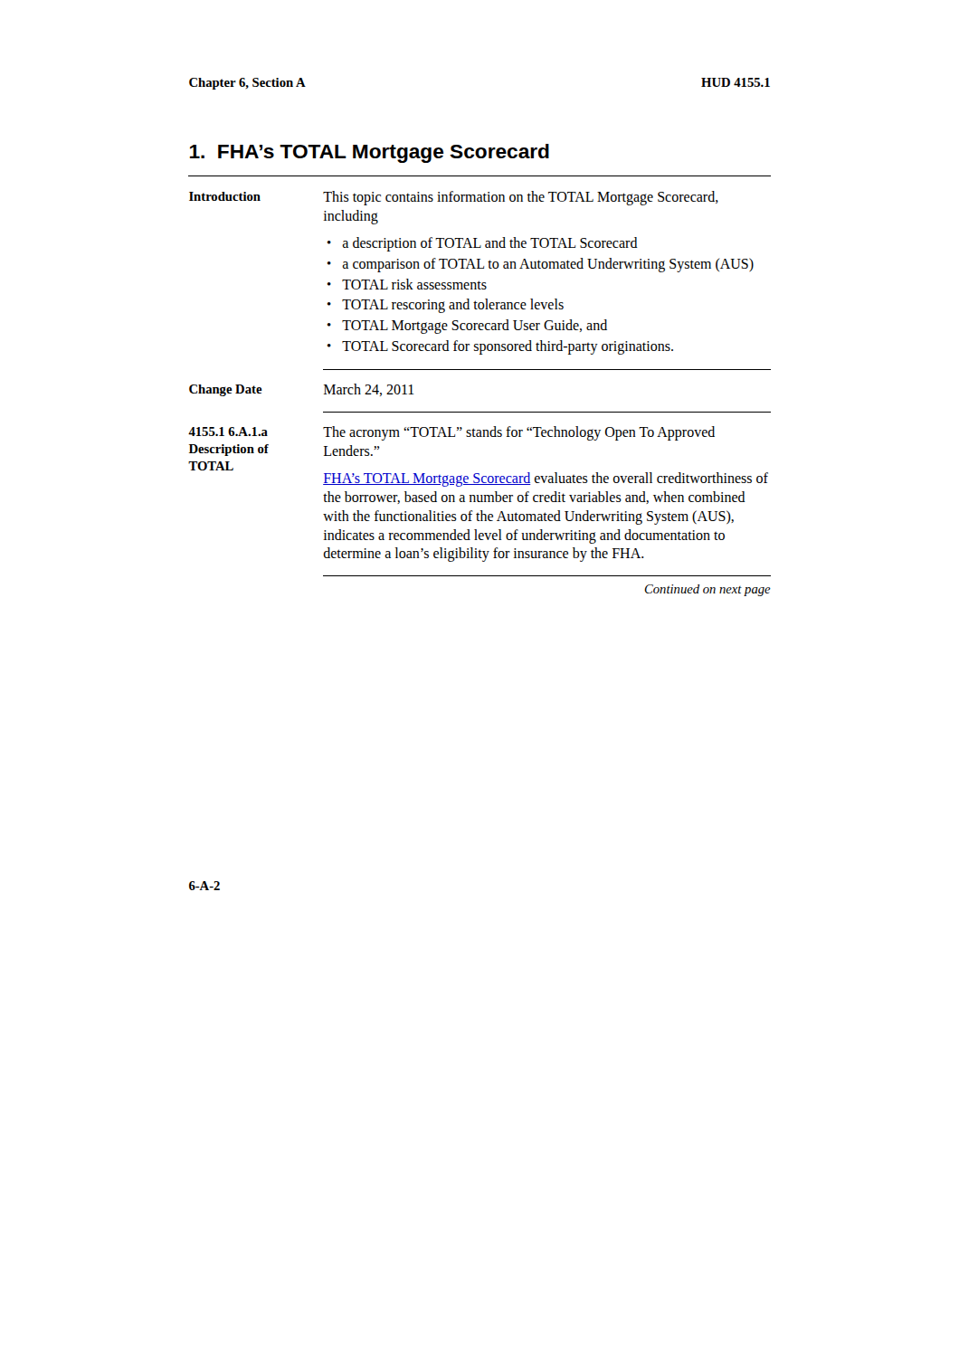Chapter 6, Section A HUD 4155.1
1. FHA’s TOTAL Mortgage Scorecard
Introduction
This topic contains information on the TOTAL Mortgage Scorecard, including
a description of TOTAL and the TOTAL Scorecard
a comparison of TOTAL to an Automated Underwriting System (AUS)
TOTAL risk assessments
TOTAL rescoring and tolerance levels
TOTAL Mortgage Scorecard User Guide, and
TOTAL Scorecard for sponsored third-party originations.
Change Date
March 24, 2011
4155.1 6.A.1.a
Description of TOTAL
The acronym “TOTAL” stands for “Technology Open To Approved Lenders.”
FHA’s TOTAL Mortgage Scorecard evaluates the overall creditworthiness of the borrower, based on a number of credit variables and, when combined with the functionalities of the Automated Underwriting System (AUS), indicates a recommended level of underwriting and documentation to determine a loan’s eligibility for insurance by the FHA.
Continued on next page
6-A-2